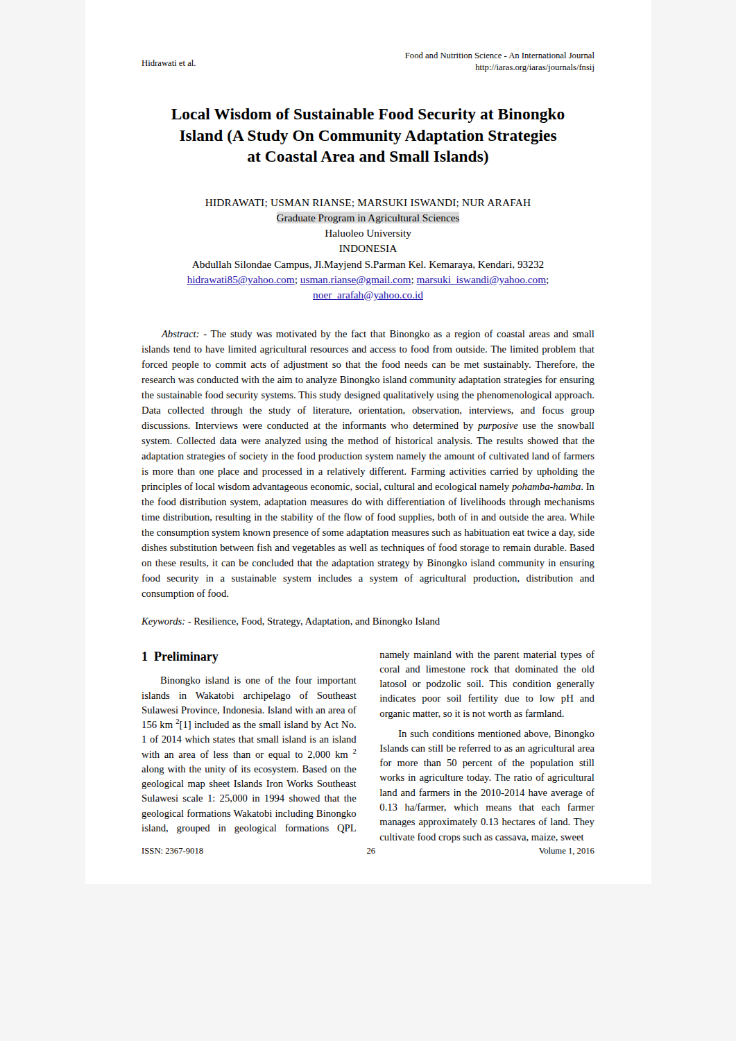Hidrawati et al.
Food and Nutrition Science - An International Journal
http://iaras.org/iaras/journals/fnsij
Local Wisdom of Sustainable Food Security at Binongko
Island (A Study On Community Adaptation Strategies
at Coastal Area and Small Islands)
HIDRAWATI; USMAN RIANSE; MARSUKI ISWANDI; NUR ARAFAH
Graduate Program in Agricultural Sciences
Haluoleo University
INDONESIA
Abdullah Silondae Campus, Jl.Mayjend S.Parman Kel. Kemaraya, Kendari, 93232
hidrawati85@yahoo.com; usman.rianse@gmail.com; marsuki_iswandi@yahoo.com;
noer_arafah@yahoo.co.id
Abstract: - The study was motivated by the fact that Binongko as a region of coastal areas and small islands tend to have limited agricultural resources and access to food from outside. The limited problem that forced people to commit acts of adjustment so that the food needs can be met sustainably. Therefore, the research was conducted with the aim to analyze Binongko island community adaptation strategies for ensuring the sustainable food security systems. This study designed qualitatively using the phenomenological approach. Data collected through the study of literature, orientation, observation, interviews, and focus group discussions. Interviews were conducted at the informants who determined by purposive use the snowball system. Collected data were analyzed using the method of historical analysis. The results showed that the adaptation strategies of society in the food production system namely the amount of cultivated land of farmers is more than one place and processed in a relatively different. Farming activities carried by upholding the principles of local wisdom advantageous economic, social, cultural and ecological namely pohamba-hamba. In the food distribution system, adaptation measures do with differentiation of livelihoods through mechanisms time distribution, resulting in the stability of the flow of food supplies, both of in and outside the area. While the consumption system known presence of some adaptation measures such as habituation eat twice a day, side dishes substitution between fish and vegetables as well as techniques of food storage to remain durable. Based on these results, it can be concluded that the adaptation strategy by Binongko island community in ensuring food security in a sustainable system includes a system of agricultural production, distribution and consumption of food.
Keywords: - Resilience, Food, Strategy, Adaptation, and Binongko Island
1 Preliminary
Binongko island is one of the four important islands in Wakatobi archipelago of Southeast Sulawesi Province, Indonesia. Island with an area of 156 km 2[1] included as the small island by Act No. 1 of 2014 which states that small island is an island with an area of less than or equal to 2,000 km 2 along with the unity of its ecosystem. Based on the geological map sheet Islands Iron Works Southeast Sulawesi scale 1: 25,000 in 1994 showed that the geological formations Wakatobi including Binongko island, grouped in geological formations QPL namely mainland with the parent material types of coral and limestone rock that dominated the old latosol or podzolic soil. This condition generally indicates poor soil fertility due to low pH and organic matter, so it is not worth as farmland.
In such conditions mentioned above, Binongko Islands can still be referred to as an agricultural area for more than 50 percent of the population still works in agriculture today. The ratio of agricultural land and farmers in the 2010-2014 have average of 0.13 ha/farmer, which means that each farmer manages approximately 0.13 hectares of land. They cultivate food crops such as cassava, maize, sweet
ISSN: 2367-9018
26
Volume 1, 2016